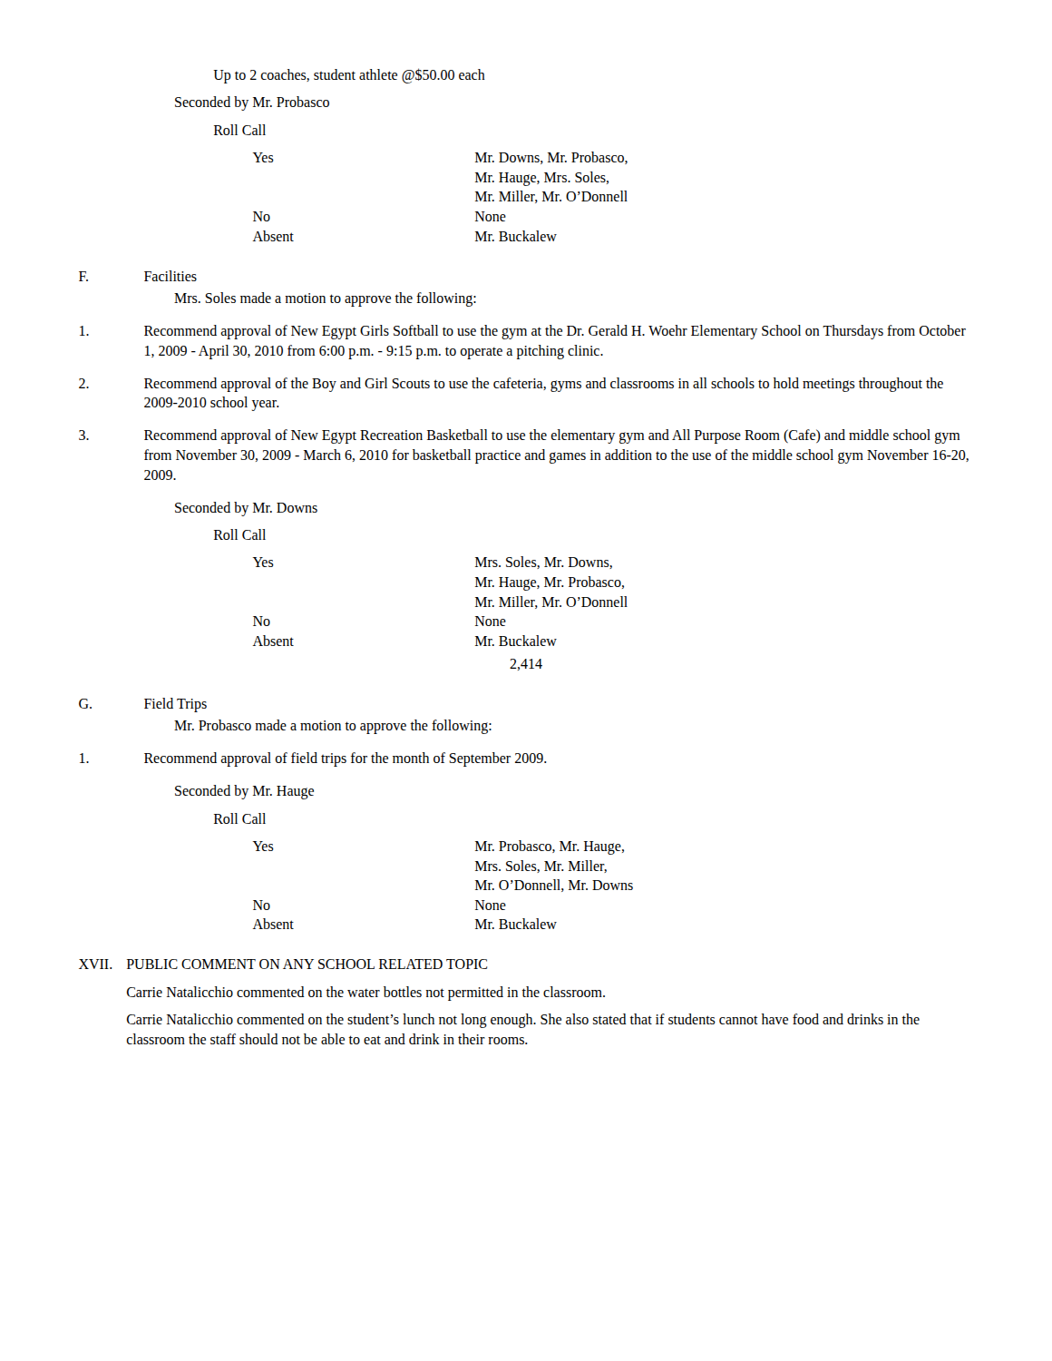Up to 2 coaches, student athlete @$50.00 each
Seconded by Mr. Probasco
Roll Call
Yes
Mr. Downs, Mr. Probasco,
Mr. Hauge, Mrs. Soles,
Mr. Miller, Mr. O’Donnell
No
None
Absent
Mr. Buckalew
F.
Facilities
Mrs. Soles made a motion to approve the following:
1.
Recommend approval of New Egypt Girls Softball to use the gym at the Dr. Gerald H. Woehr Elementary School on Thursdays from October 1, 2009 - April 30, 2010 from 6:00 p.m. - 9:15 p.m. to operate a pitching clinic.
2.
Recommend approval of the Boy and Girl Scouts to use the cafeteria, gyms and classrooms in all schools to hold meetings throughout the 2009-2010 school year.
3.
Recommend approval of New Egypt Recreation Basketball to use the elementary gym and All Purpose Room (Cafe) and middle school gym from November 30, 2009 - March 6, 2010 for basketball practice and games in addition to the use of the middle school gym November 16-20, 2009.
Seconded by Mr. Downs
Roll Call
Yes
Mrs. Soles, Mr. Downs,
Mr. Hauge, Mr. Probasco,
Mr. Miller, Mr. O’Donnell
No
None
Absent
Mr. Buckalew
2,414
G.
Field Trips
Mr. Probasco made a motion to approve the following:
1.
Recommend approval of field trips for the month of September 2009.
Seconded by Mr. Hauge
Roll Call
Yes
Mr. Probasco, Mr. Hauge,
Mrs. Soles, Mr. Miller,
Mr. O’Donnell, Mr. Downs
No
None
Absent
Mr. Buckalew
XVII.
PUBLIC COMMENT ON ANY SCHOOL RELATED TOPIC
Carrie Natalicchio commented on the water bottles not permitted in the classroom.
Carrie Natalicchio commented on the student’s lunch not long enough. She also stated that if students cannot have food and drinks in the classroom the staff should not be able to eat and drink in their rooms.